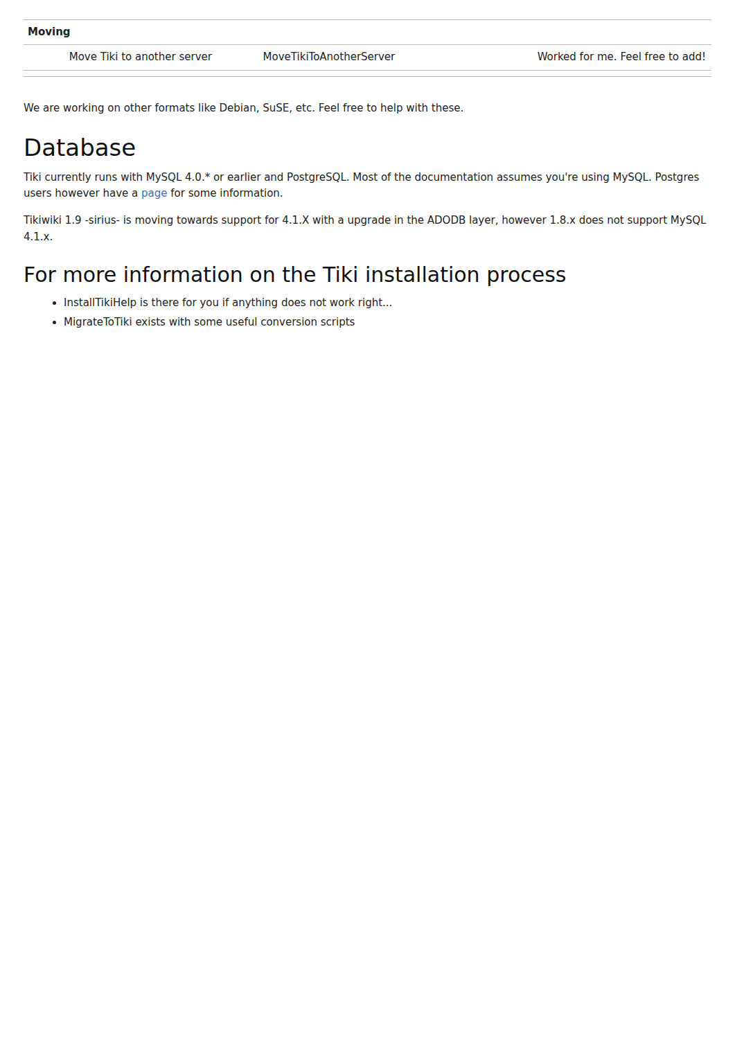| Moving |
| --- |
| Move Tiki to another server | MoveTikiToAnotherServer | Worked for me. Feel free to add! |
We are working on other formats like Debian, SuSE, etc. Feel free to help with these.
Database
Tiki currently runs with MySQL 4.0.* or earlier and PostgreSQL. Most of the documentation assumes you're using MySQL. Postgres users however have a page for some information.
Tikiwiki 1.9 -sirius- is moving towards support for 4.1.X with a upgrade in the ADODB layer, however 1.8.x does not support MySQL 4.1.x.
For more information on the Tiki installation process
InstallTikiHelp is there for you if anything does not work right...
MigrateToTiki exists with some useful conversion scripts